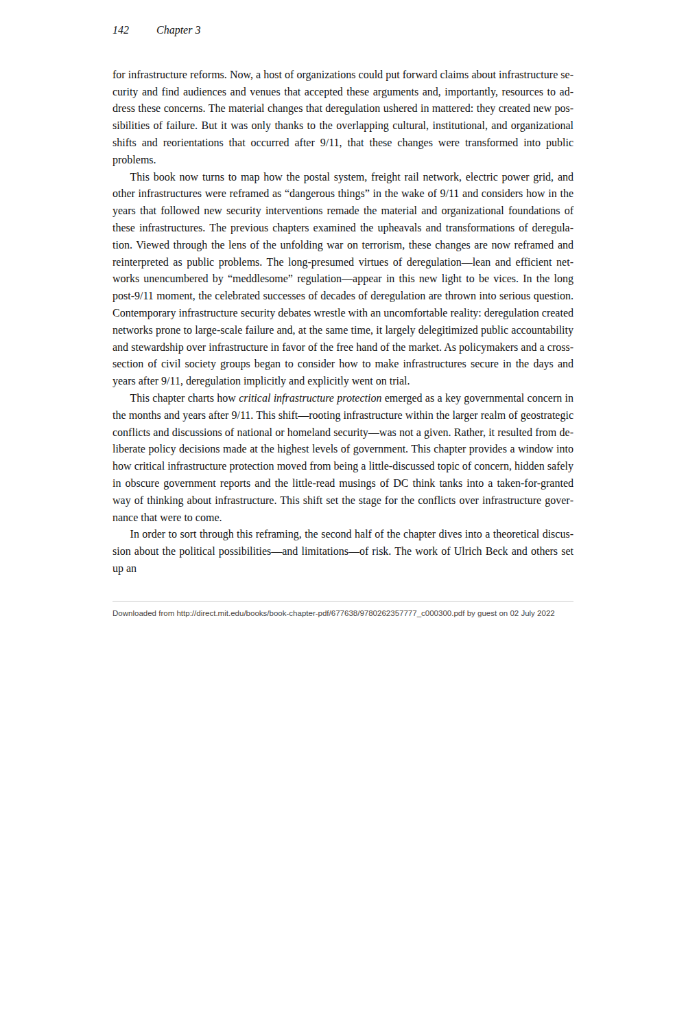142 Chapter 3
for infrastructure reforms. Now, a host of organizations could put forward claims about infrastructure security and find audiences and venues that accepted these arguments and, importantly, resources to address these concerns. The material changes that deregulation ushered in mattered: they created new possibilities of failure. But it was only thanks to the overlapping cultural, institutional, and organizational shifts and reorientations that occurred after 9/11, that these changes were transformed into public problems.
This book now turns to map how the postal system, freight rail network, electric power grid, and other infrastructures were reframed as “dangerous things” in the wake of 9/11 and considers how in the years that followed new security interventions remade the material and organizational foundations of these infrastructures. The previous chapters examined the upheavals and transformations of deregulation. Viewed through the lens of the unfolding war on terrorism, these changes are now reframed and reinterpreted as public problems. The long-presumed virtues of deregulation—lean and efficient networks unencumbered by “meddlesome” regulation—appear in this new light to be vices. In the long post-9/11 moment, the celebrated successes of decades of deregulation are thrown into serious question. Contemporary infrastructure security debates wrestle with an uncomfortable reality: deregulation created networks prone to large-scale failure and, at the same time, it largely delegitimized public accountability and stewardship over infrastructure in favor of the free hand of the market. As policymakers and a cross-section of civil society groups began to consider how to make infrastructures secure in the days and years after 9/11, deregulation implicitly and explicitly went on trial.
This chapter charts how critical infrastructure protection emerged as a key governmental concern in the months and years after 9/11. This shift—rooting infrastructure within the larger realm of geostrategic conflicts and discussions of national or homeland security—was not a given. Rather, it resulted from deliberate policy decisions made at the highest levels of government. This chapter provides a window into how critical infrastructure protection moved from being a little-discussed topic of concern, hidden safely in obscure government reports and the little-read musings of DC think tanks into a taken-for-granted way of thinking about infrastructure. This shift set the stage for the conflicts over infrastructure governance that were to come.
In order to sort through this reframing, the second half of the chapter dives into a theoretical discussion about the political possibilities—and limitations—of risk. The work of Ulrich Beck and others set up an
Downloaded from http://direct.mit.edu/books/book-chapter-pdf/677638/9780262357777_c000300.pdf by guest on 02 July 2022